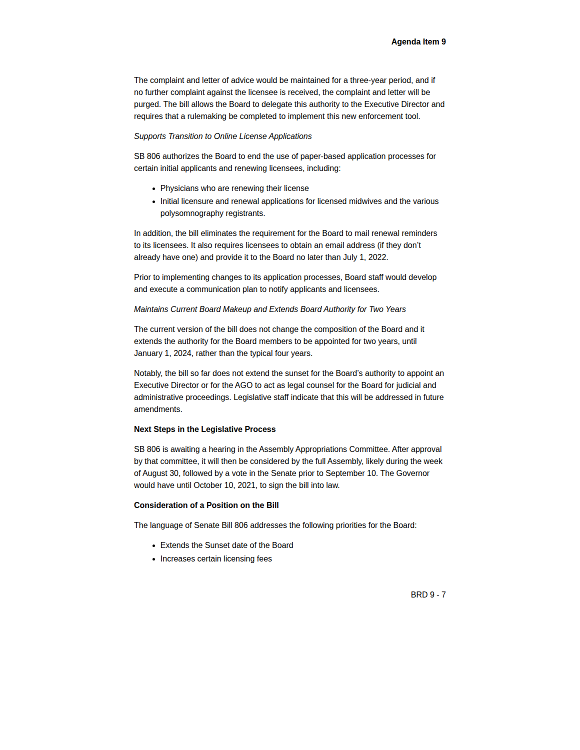Agenda Item 9
The complaint and letter of advice would be maintained for a three-year period, and if no further complaint against the licensee is received, the complaint and letter will be purged. The bill allows the Board to delegate this authority to the Executive Director and requires that a rulemaking be completed to implement this new enforcement tool.
Supports Transition to Online License Applications
SB 806 authorizes the Board to end the use of paper-based application processes for certain initial applicants and renewing licensees, including:
Physicians who are renewing their license
Initial licensure and renewal applications for licensed midwives and the various polysomnography registrants.
In addition, the bill eliminates the requirement for the Board to mail renewal reminders to its licensees. It also requires licensees to obtain an email address (if they don’t already have one) and provide it to the Board no later than July 1, 2022.
Prior to implementing changes to its application processes, Board staff would develop and execute a communication plan to notify applicants and licensees.
Maintains Current Board Makeup and Extends Board Authority for Two Years
The current version of the bill does not change the composition of the Board and it extends the authority for the Board members to be appointed for two years, until January 1, 2024, rather than the typical four years.
Notably, the bill so far does not extend the sunset for the Board’s authority to appoint an Executive Director or for the AGO to act as legal counsel for the Board for judicial and administrative proceedings. Legislative staff indicate that this will be addressed in future amendments.
Next Steps in the Legislative Process
SB 806 is awaiting a hearing in the Assembly Appropriations Committee. After approval by that committee, it will then be considered by the full Assembly, likely during the week of August 30, followed by a vote in the Senate prior to September 10. The Governor would have until October 10, 2021, to sign the bill into law.
Consideration of a Position on the Bill
The language of Senate Bill 806 addresses the following priorities for the Board:
Extends the Sunset date of the Board
Increases certain licensing fees
BRD 9 - 7